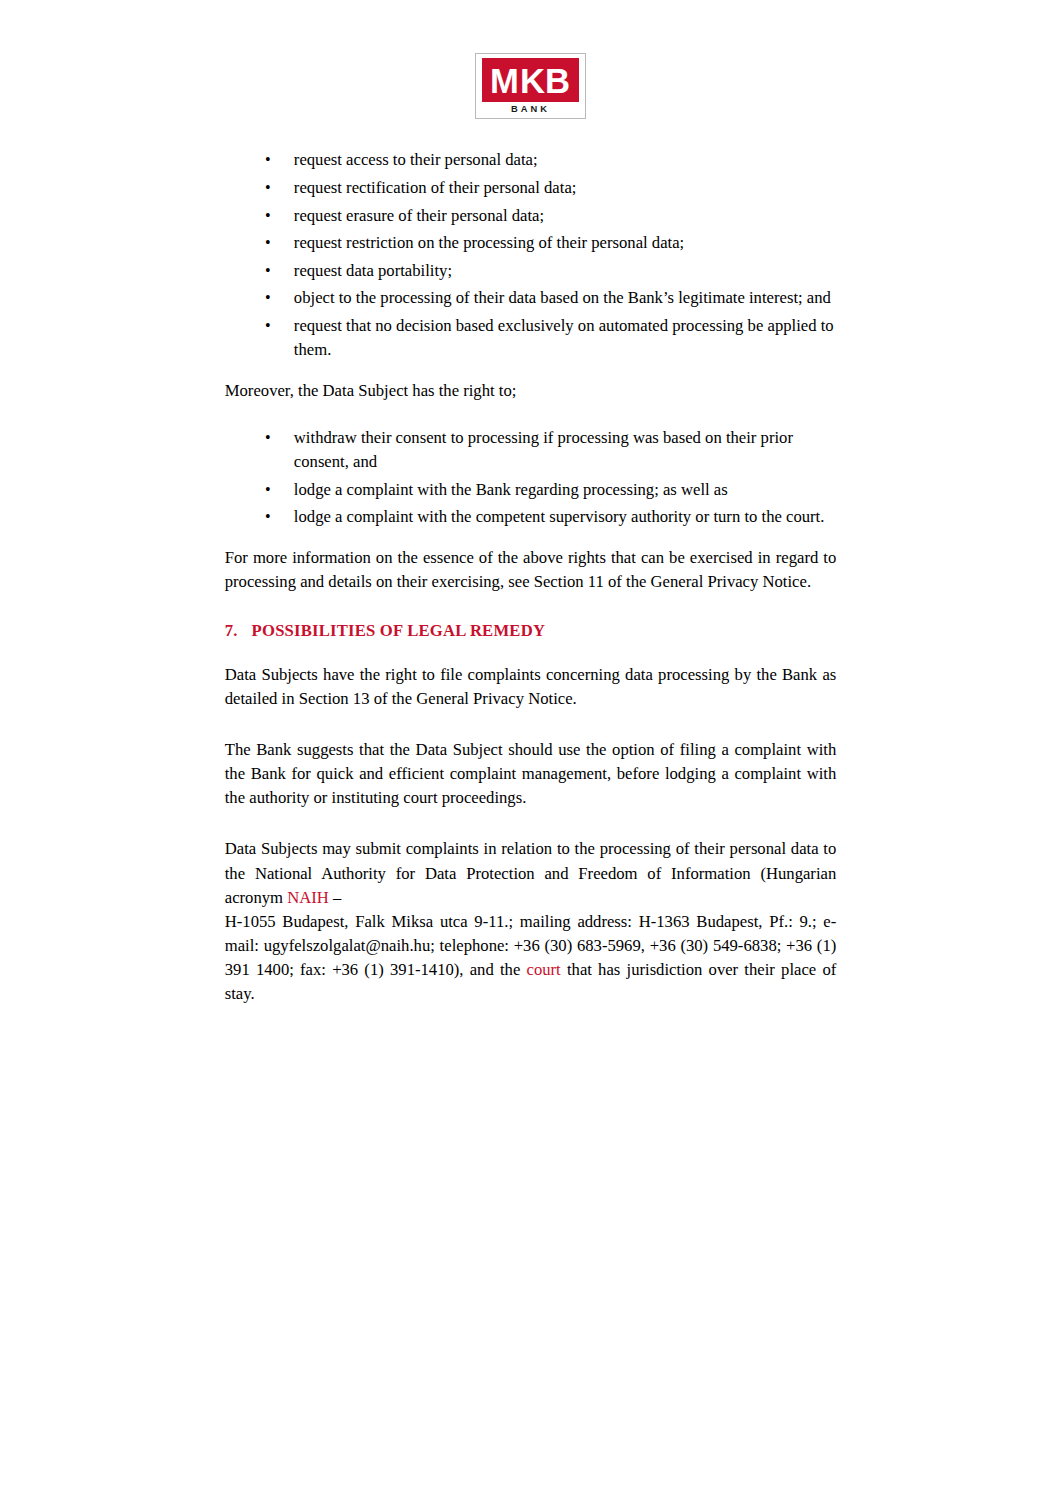MKB BANK
request access to their personal data;
request rectification of their personal data;
request erasure of their personal data;
request restriction on the processing of their personal data;
request data portability;
object to the processing of their data based on the Bank’s legitimate interest; and
request that no decision based exclusively on automated processing be applied to them.
Moreover, the Data Subject has the right to;
withdraw their consent to processing if processing was based on their prior consent, and
lodge a complaint with the Bank regarding processing; as well as
lodge a complaint with the competent supervisory authority or turn to the court.
For more information on the essence of the above rights that can be exercised in regard to processing and details on their exercising, see Section 11 of the General Privacy Notice.
7. Possibilities of legal remedy
Data Subjects have the right to file complaints concerning data processing by the Bank as detailed in Section 13 of the General Privacy Notice.
The Bank suggests that the Data Subject should use the option of filing a complaint with the Bank for quick and efficient complaint management, before lodging a complaint with the authority or instituting court proceedings.
Data Subjects may submit complaints in relation to the processing of their personal data to the National Authority for Data Protection and Freedom of Information (Hungarian acronym NAIH –
H-1055 Budapest, Falk Miksa utca 9-11.; mailing address: H-1363 Budapest, Pf.: 9.; e-mail: ugyfelszolgalat@naih.hu; telephone: +36 (30) 683-5969, +36 (30) 549-6838; +36 (1) 391 1400; fax: +36 (1) 391-1410), and the court that has jurisdiction over their place of stay.